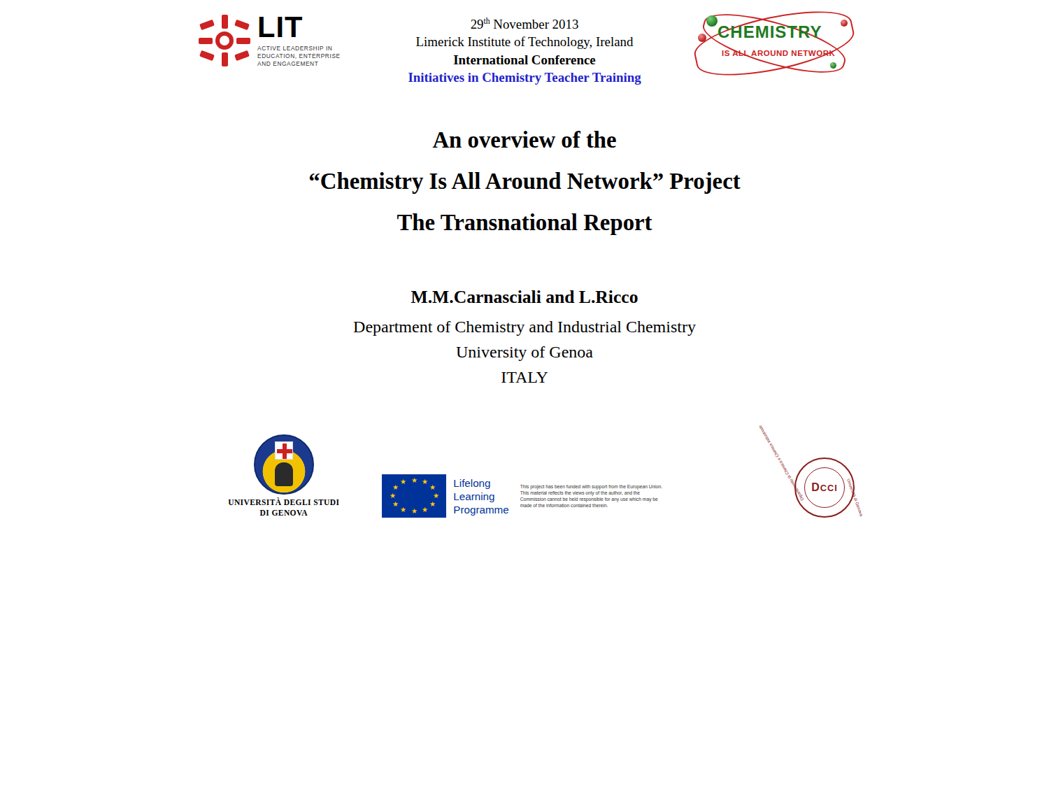LIT
ACTIVE LEADERSHIP IN
EDUCATION, ENTERPRISE
AND ENGAGEMENT
29th November 2013
Limerick Institute of Technology, Ireland
International Conference
Initiatives in Chemistry Teacher Training
CHEMISTRY
IS ALL AROUND NETWORK
An overview of the “Chemistry Is All Around Network” Project The Transnational Report
M.M.Carnasciali and L.Ricco
Department of Chemistry and Industrial Chemistry
University of Genoa
ITALY
UNIVERSITÀ DEGLI STUDI
DI GENOVA
★ ★ ★ ★ ★ ★ ★ ★ ★ ★ ★ ★
Lifelong
Learning
Programme
This project has been funded with support from the European Union. This material reflects the views only of the author, and the Commission cannot be held responsible for any use which may be made of the information contained therein.
Dipartimento di Chimica e Chimica Industriale Università di Genova
DCCI